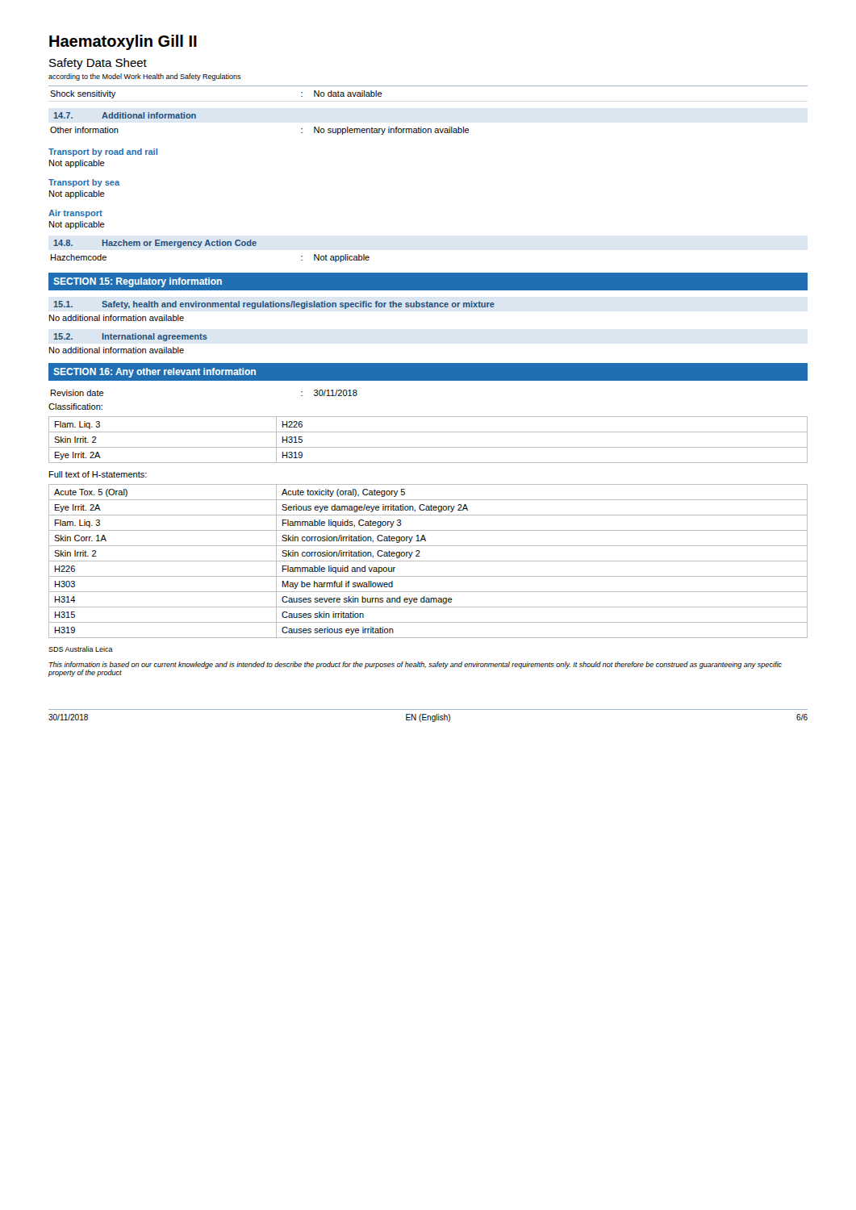Haematoxylin Gill II
Safety Data Sheet
according to the Model Work Health and Safety Regulations
| Shock sensitivity | : | No data available |
14.7. Additional information
| Other information | : | No supplementary information available |
Transport by road and rail
Not applicable
Transport by sea
Not applicable
Air transport
Not applicable
14.8. Hazchem or Emergency Action Code
| Hazchemcode | : | Not applicable |
SECTION 15: Regulatory information
15.1. Safety, health and environmental regulations/legislation specific for the substance or mixture
No additional information available
15.2. International agreements
No additional information available
SECTION 16: Any other relevant information
| Revision date | : | 30/11/2018 |
Classification:
| Flam. Liq. 3 | H226 |
| Skin Irrit. 2 | H315 |
| Eye Irrit. 2A | H319 |
Full text of H-statements:
| Acute Tox. 5 (Oral) | Acute toxicity (oral), Category 5 |
| Eye Irrit. 2A | Serious eye damage/eye irritation, Category 2A |
| Flam. Liq. 3 | Flammable liquids, Category 3 |
| Skin Corr. 1A | Skin corrosion/irritation, Category 1A |
| Skin Irrit. 2 | Skin corrosion/irritation, Category 2 |
| H226 | Flammable liquid and vapour |
| H303 | May be harmful if swallowed |
| H314 | Causes severe skin burns and eye damage |
| H315 | Causes skin irritation |
| H319 | Causes serious eye irritation |
SDS Australia Leica
This information is based on our current knowledge and is intended to describe the product for the purposes of health, safety and environmental requirements only. It should not therefore be construed as guaranteeing any specific property of the product
30/11/2018
EN (English)
6/6